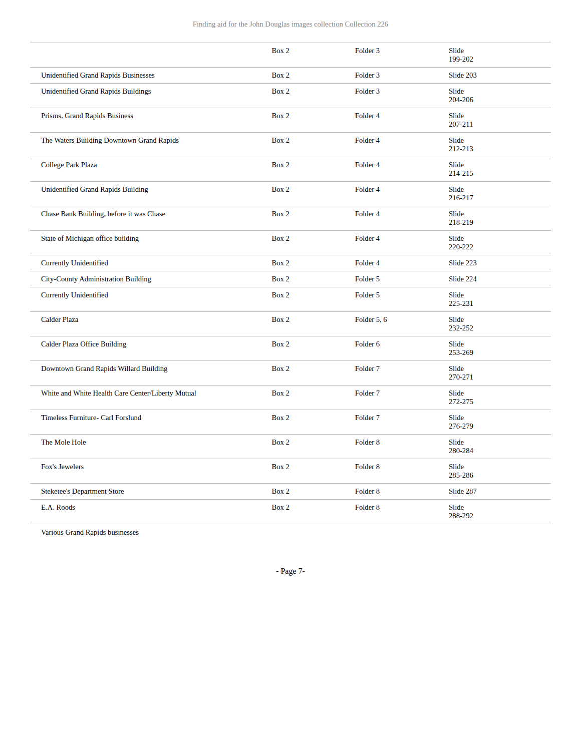Finding aid for the John Douglas images collection Collection 226
| | Box 2 | Folder 3 | Slide 199-202 |
| Unidentified Grand Rapids Businesses | Box 2 | Folder 3 | Slide 203 |
| Unidentified Grand Rapids Buildings | Box 2 | Folder 3 | Slide 204-206 |
| Prisms, Grand Rapids Business | Box 2 | Folder 4 | Slide 207-211 |
| The Waters Building Downtown Grand Rapids | Box 2 | Folder 4 | Slide 212-213 |
| College Park Plaza | Box 2 | Folder 4 | Slide 214-215 |
| Unidentified Grand Rapids Building | Box 2 | Folder 4 | Slide 216-217 |
| Chase Bank Building, before it was Chase | Box 2 | Folder 4 | Slide 218-219 |
| State of Michigan office building | Box 2 | Folder 4 | Slide 220-222 |
| Currently Unidentified | Box 2 | Folder 4 | Slide 223 |
| City-County Administration Building | Box 2 | Folder 5 | Slide 224 |
| Currently Unidentified | Box 2 | Folder 5 | Slide 225-231 |
| Calder Plaza | Box 2 | Folder 5, 6 | Slide 232-252 |
| Calder Plaza Office Building | Box 2 | Folder 6 | Slide 253-269 |
| Downtown Grand Rapids Willard Building | Box 2 | Folder 7 | Slide 270-271 |
| White and White Health Care Center/Liberty Mutual | Box 2 | Folder 7 | Slide 272-275 |
| Timeless Furniture- Carl Forslund | Box 2 | Folder 7 | Slide 276-279 |
| The Mole Hole | Box 2 | Folder 8 | Slide 280-284 |
| Fox's Jewelers | Box 2 | Folder 8 | Slide 285-286 |
| Steketee's Department Store | Box 2 | Folder 8 | Slide 287 |
| E.A. Roods | Box 2 | Folder 8 | Slide 288-292 |
Various Grand Rapids businesses
- Page 7-